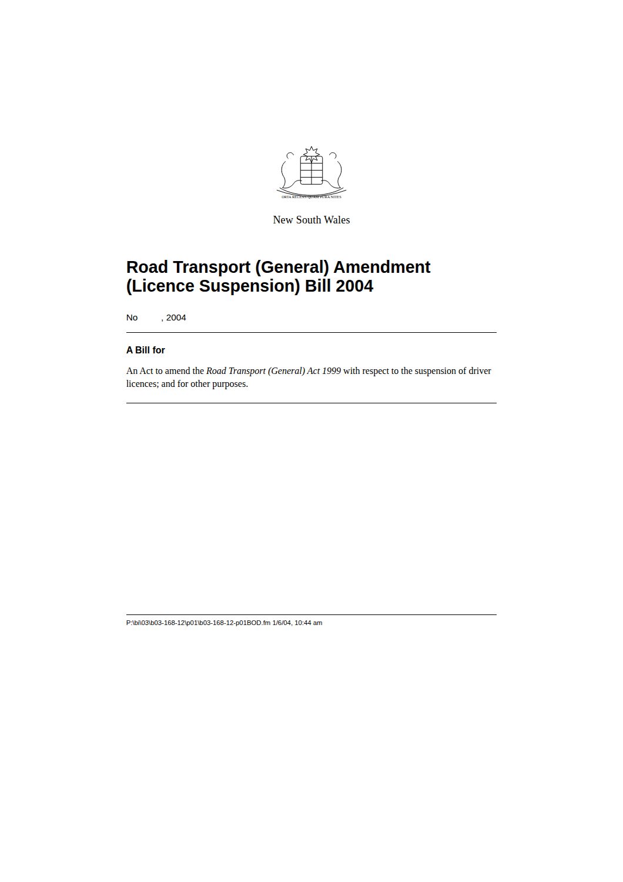New South Wales
Road Transport (General) Amendment (Licence Suspension) Bill 2004
No , 2004
A Bill for
An Act to amend the Road Transport (General) Act 1999 with respect to the suspension of driver licences; and for other purposes.
P:\bi\03\b03-168-12\p01\b03-168-12-p01BOD.fm 1/6/04, 10:44 am